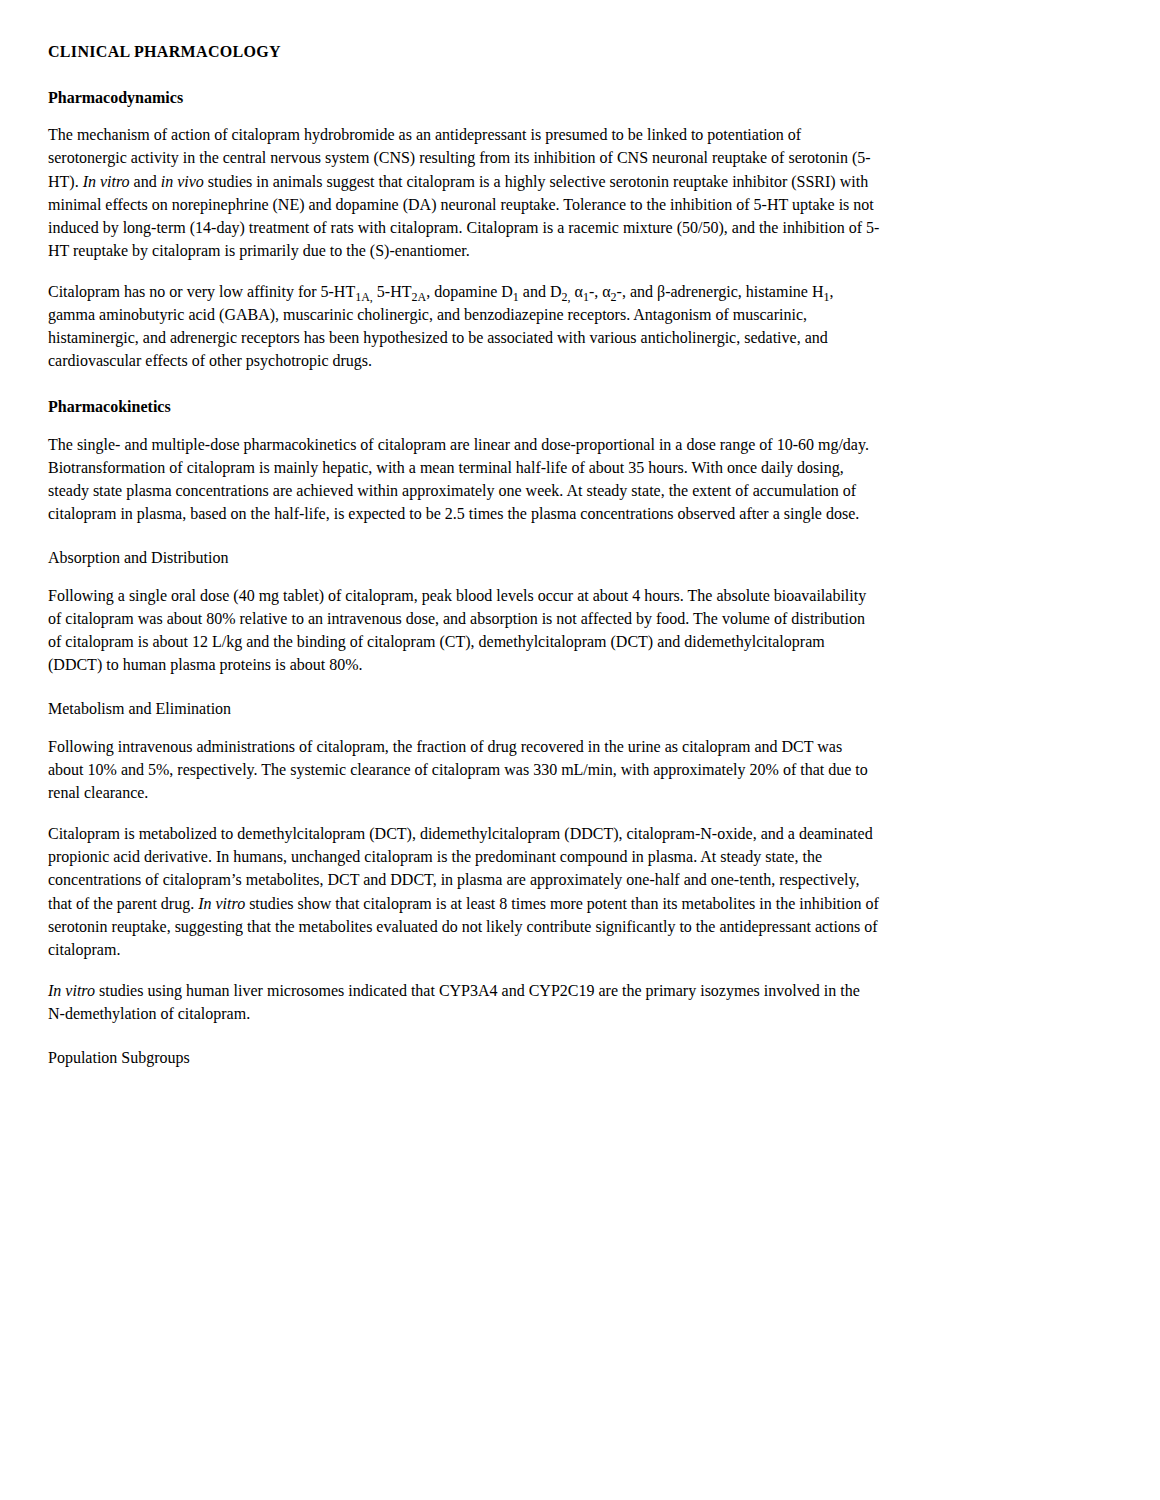CLINICAL PHARMACOLOGY
Pharmacodynamics
The mechanism of action of citalopram hydrobromide as an antidepressant is presumed to be linked to potentiation of serotonergic activity in the central nervous system (CNS) resulting from its inhibition of CNS neuronal reuptake of serotonin (5-HT). In vitro and in vivo studies in animals suggest that citalopram is a highly selective serotonin reuptake inhibitor (SSRI) with minimal effects on norepinephrine (NE) and dopamine (DA) neuronal reuptake. Tolerance to the inhibition of 5-HT uptake is not induced by long-term (14-day) treatment of rats with citalopram. Citalopram is a racemic mixture (50/50), and the inhibition of 5-HT reuptake by citalopram is primarily due to the (S)-enantiomer.
Citalopram has no or very low affinity for 5-HT1A, 5-HT2A, dopamine D1 and D2, α1-, α2-, and β-adrenergic, histamine H1, gamma aminobutyric acid (GABA), muscarinic cholinergic, and benzodiazepine receptors. Antagonism of muscarinic, histaminergic, and adrenergic receptors has been hypothesized to be associated with various anticholinergic, sedative, and cardiovascular effects of other psychotropic drugs.
Pharmacokinetics
The single- and multiple-dose pharmacokinetics of citalopram are linear and dose-proportional in a dose range of 10-60 mg/day. Biotransformation of citalopram is mainly hepatic, with a mean terminal half-life of about 35 hours. With once daily dosing, steady state plasma concentrations are achieved within approximately one week. At steady state, the extent of accumulation of citalopram in plasma, based on the half-life, is expected to be 2.5 times the plasma concentrations observed after a single dose.
Absorption and Distribution
Following a single oral dose (40 mg tablet) of citalopram, peak blood levels occur at about 4 hours. The absolute bioavailability of citalopram was about 80% relative to an intravenous dose, and absorption is not affected by food. The volume of distribution of citalopram is about 12 L/kg and the binding of citalopram (CT), demethylcitalopram (DCT) and didemethylcitalopram (DDCT) to human plasma proteins is about 80%.
Metabolism and Elimination
Following intravenous administrations of citalopram, the fraction of drug recovered in the urine as citalopram and DCT was about 10% and 5%, respectively. The systemic clearance of citalopram was 330 mL/min, with approximately 20% of that due to renal clearance.
Citalopram is metabolized to demethylcitalopram (DCT), didemethylcitalopram (DDCT), citalopram-N-oxide, and a deaminated propionic acid derivative. In humans, unchanged citalopram is the predominant compound in plasma. At steady state, the concentrations of citalopram’s metabolites, DCT and DDCT, in plasma are approximately one-half and one-tenth, respectively, that of the parent drug. In vitro studies show that citalopram is at least 8 times more potent than its metabolites in the inhibition of serotonin reuptake, suggesting that the metabolites evaluated do not likely contribute significantly to the antidepressant actions of citalopram.
In vitro studies using human liver microsomes indicated that CYP3A4 and CYP2C19 are the primary isozymes involved in the N-demethylation of citalopram.
Population Subgroups